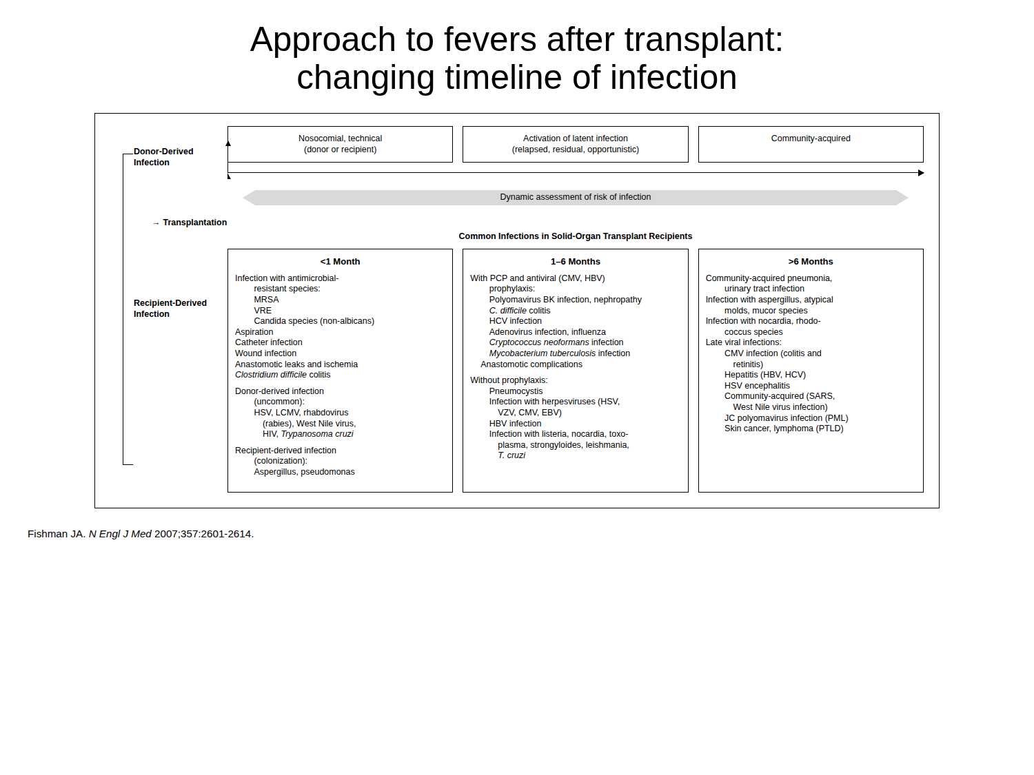Approach to fevers after transplant:
changing timeline of infection
Donor-Derived
Infection
Recipient-Derived
Infection
Nosocomial, technical
(donor or recipient)
Activation of latent infection
(relapsed, residual, opportunistic)
Community-acquired
Dynamic assessment of risk of infection
Transplantation
Common Infections in Solid-Organ Transplant Recipients
<1 Month
Infection with antimicrobial-
resistant species:
MRSA
VRE
Candida species (non-albicans)
Aspiration
Catheter infection
Wound infection
Anastomotic leaks and ischemia
Clostridium difficile colitis
Donor-derived infection
(uncommon):
HSV, LCMV, rhabdovirus
(rabies), West Nile virus,
HIV, Trypanosoma cruzi
Recipient-derived infection
(colonization):
Aspergillus, pseudomonas
1–6 Months
With PCP and antiviral (CMV, HBV)
prophylaxis:
Polyomavirus BK infection, nephropathy
C. difficile colitis
HCV infection
Adenovirus infection, influenza
Cryptococcus neoformans infection
Mycobacterium tuberculosis infection
Anastomotic complications
Without prophylaxis:
Pneumocystis
Infection with herpesviruses (HSV,
VZV, CMV, EBV)
HBV infection
Infection with listeria, nocardia, toxo-
plasma, strongyloides, leishmania,
T. cruzi
>6 Months
Community-acquired pneumonia,
urinary tract infection
Infection with aspergillus, atypical
molds, mucor species
Infection with nocardia, rhodo-
coccus species
Late viral infections:
CMV infection (colitis and
retinitis)
Hepatitis (HBV, HCV)
HSV encephalitis
Community-acquired (SARS,
West Nile virus infection)
JC polyomavirus infection (PML)
Skin cancer, lymphoma (PTLD)
Fishman JA. N Engl J Med 2007;357:2601-2614.